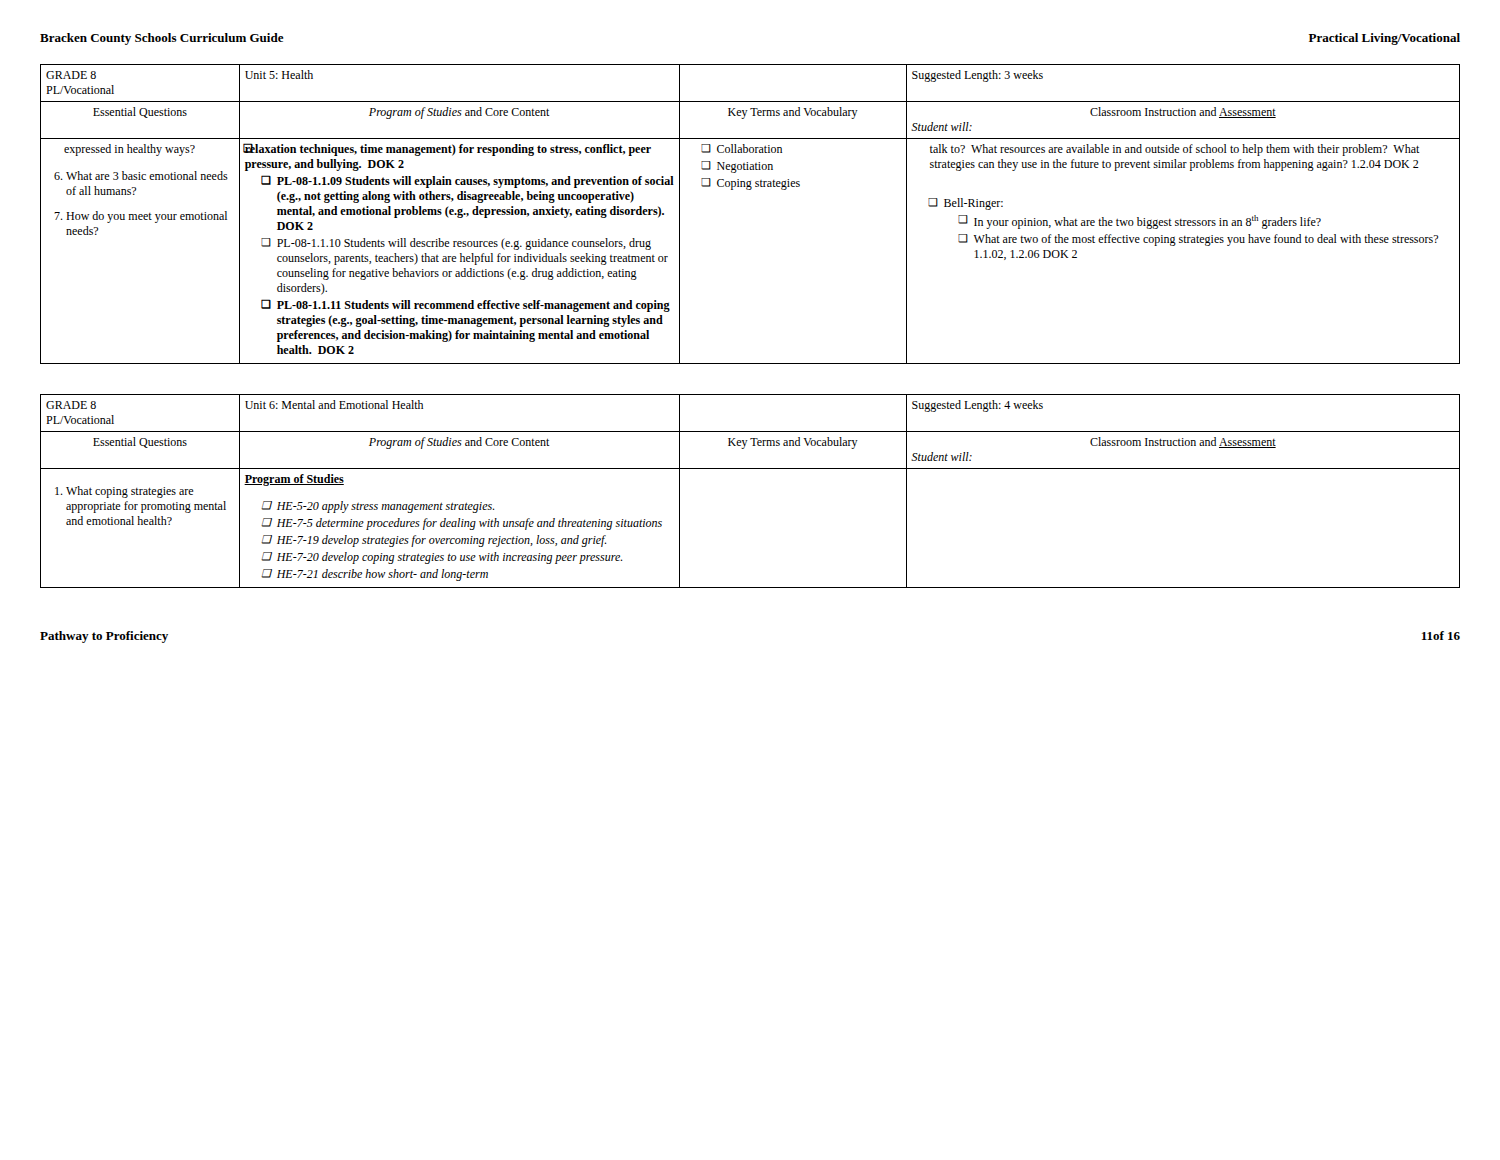Bracken County Schools Curriculum Guide Practical Living/Vocational
| GRADE 8 PL/Vocational | Unit 5: Health | | Suggested Length: 3 weeks |
| Essential Questions | Program of Studies and Core Content | Key Terms and Vocabulary | Classroom Instruction and Assessment Student will: |
| expressed in healthy ways? What are 3 basic emotional needs of all humans? How do you meet your emotional needs? | relaxation techniques, time management) for responding to stress, conflict, peer pressure, and bullying. DOK 2 PL-08-1.1.09 Students will explain causes, symptoms, and prevention of social (e.g., not getting along with others, disagreeable, being uncooperative) mental, and emotional problems (e.g., depression, anxiety, eating disorders). DOK 2 PL-08-1.1.10 Students will describe resources (e.g. guidance counselors, drug counselors, parents, teachers) that are helpful for individuals seeking treatment or counseling for negative behaviors or addictions (e.g. drug addiction, eating disorders). PL-08-1.1.11 Students will recommend effective self-management and coping strategies (e.g., goal-setting, time-management, personal learning styles and preferences, and decision-making) for maintaining mental and emotional health. DOK 2 | Collaboration Negotiation Coping strategies | talk to? What resources are available in and outside of school to help them with their problem? What strategies can they use in the future to prevent similar problems from happening again? 1.2.04 DOK 2 Bell-Ringer: In your opinion, what are the two biggest stressors in an 8 th graders life? What are two of the most effective coping strategies you have found to deal with these stressors? 1.1.02, 1.2.06 DOK 2 |
| GRADE 8 PL/Vocational | Unit 6: Mental and Emotional Health | | Suggested Length: 4 weeks |
| Essential Questions | Program of Studies and Core Content | Key Terms and Vocabulary | Classroom Instruction and Assessment Student will: |
| What coping strategies are appropriate for promoting mental and emotional health? | Program of Studies HE-5-20 apply stress management strategies. HE-7-5 determine procedures for dealing with unsafe and threatening situations HE-7-19 develop strategies for overcoming rejection, loss, and grief. HE-7-20 develop coping strategies to use with increasing peer pressure. HE-7-21 describe how short- and long-term | | |
Pathway to Proficiency 11of 16